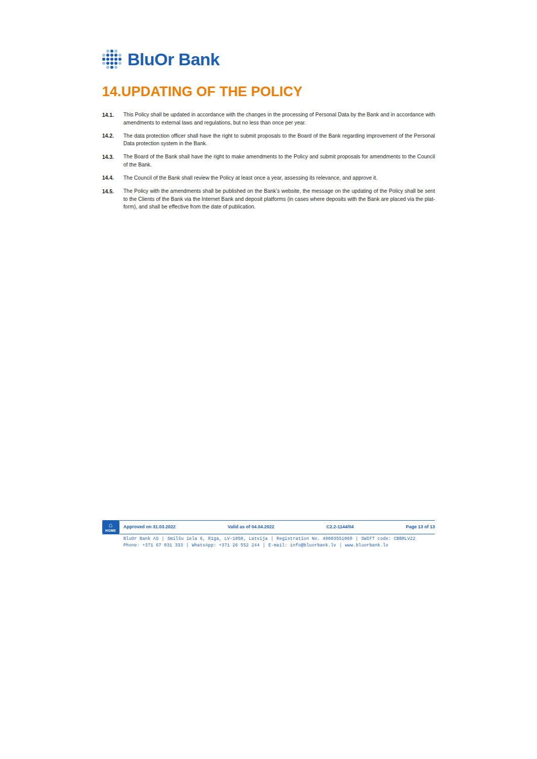BluOr Bank
14.UPDATING OF THE POLICY
14.1.
This Policy shall be updated in accordance with the changes in the processing of Personal Data by the Bank and in accordance with amendments to external laws and regulations, but no less than once per year.
14.2.
The data protection officer shall have the right to submit proposals to the Board of the Bank regarding improvement of the Personal Data protection system in the Bank.
14.3.
The Board of the Bank shall have the right to make amendments to the Policy and submit proposals for amendments to the Council of the Bank.
14.4.
The Council of the Bank shall review the Policy at least once a year, assessing its relevance, and approve it.
14.5.
The Policy with the amendments shall be published on the Bank’s website, the message on the updating of the Policy shall be sent to the Clients of the Bank via the Internet Bank and deposit platforms (in cases where deposits with the Bank are placed via the platform), and shall be effective from the date of publication.
⌂HOME
Approved on 31.03.2022 Valid as of 04.04.2022 C2.2-1144/04 Page 13 of 13
BluOr Bank AS|Smilšu iela 6, Rīga, LV-1050, Latvija|Registration No. 40003551060|SWIFT code: CBBRLV22
Phone: +371 67 031 333|WhatsApp: +371 26 552 244|E-mail: info@bluorbank.lv|www.bluorbank.lv